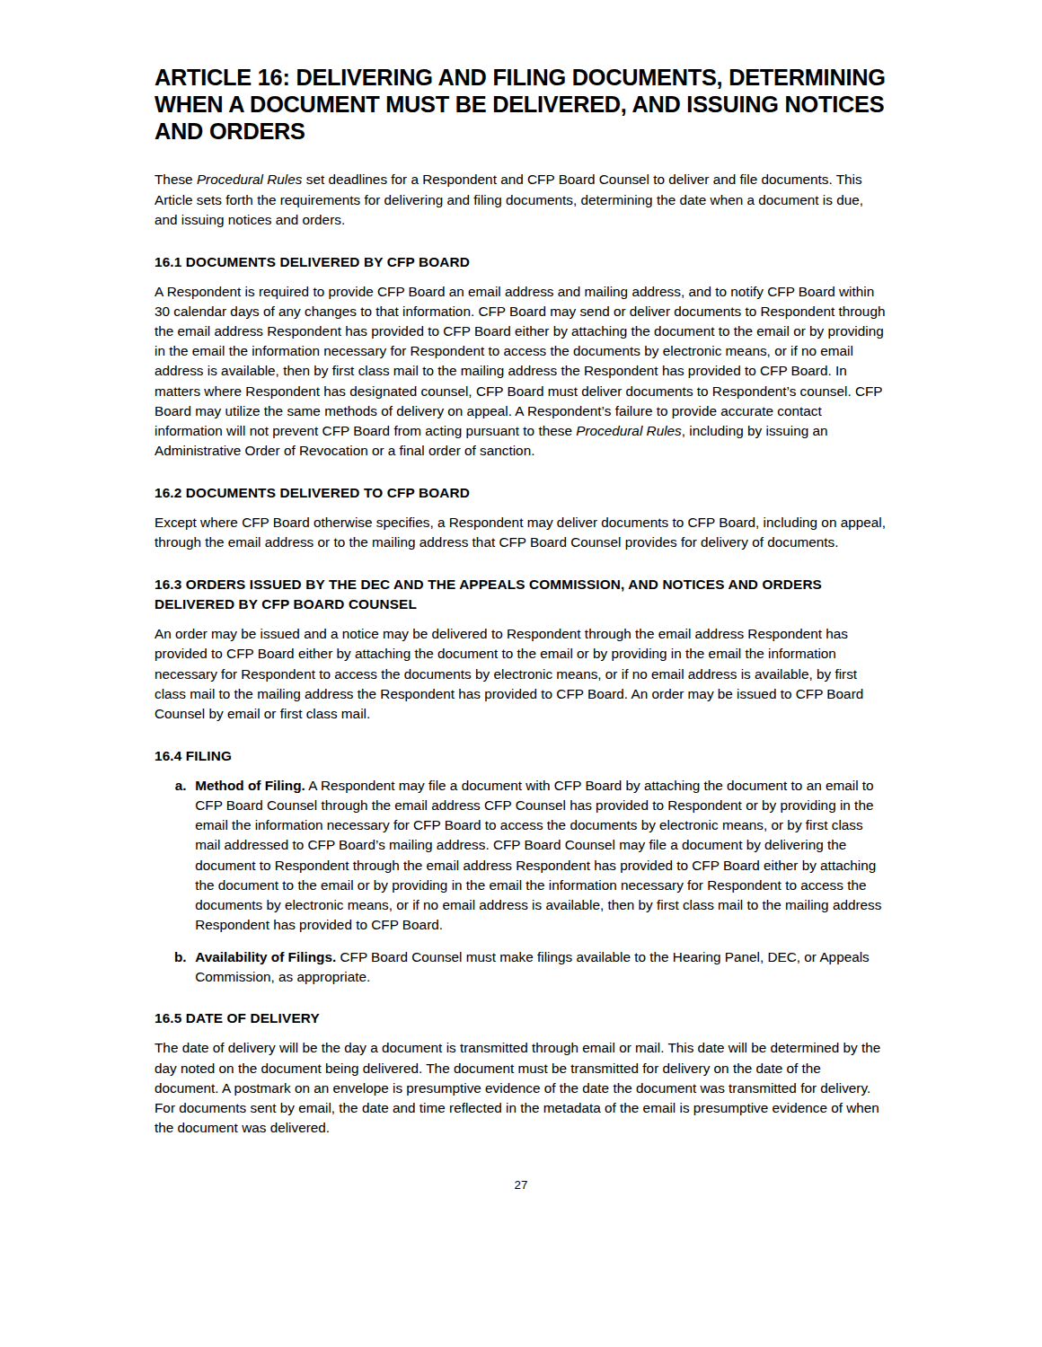Article 16: Delivering and Filing Documents, Determining When a Document Must Be Delivered, and Issuing Notices and Orders
These Procedural Rules set deadlines for a Respondent and CFP Board Counsel to deliver and file documents. This Article sets forth the requirements for delivering and filing documents, determining the date when a document is due, and issuing notices and orders.
16.1 Documents Delivered by CFP Board
A Respondent is required to provide CFP Board an email address and mailing address, and to notify CFP Board within 30 calendar days of any changes to that information. CFP Board may send or deliver documents to Respondent through the email address Respondent has provided to CFP Board either by attaching the document to the email or by providing in the email the information necessary for Respondent to access the documents by electronic means, or if no email address is available, then by first class mail to the mailing address the Respondent has provided to CFP Board. In matters where Respondent has designated counsel, CFP Board must deliver documents to Respondent’s counsel. CFP Board may utilize the same methods of delivery on appeal. A Respondent’s failure to provide accurate contact information will not prevent CFP Board from acting pursuant to these Procedural Rules, including by issuing an Administrative Order of Revocation or a final order of sanction.
16.2 Documents Delivered to CFP Board
Except where CFP Board otherwise specifies, a Respondent may deliver documents to CFP Board, including on appeal, through the email address or to the mailing address that CFP Board Counsel provides for delivery of documents.
16.3 Orders Issued by the DEC and the Appeals Commission, and Notices and Orders Delivered by CFP Board Counsel
An order may be issued and a notice may be delivered to Respondent through the email address Respondent has provided to CFP Board either by attaching the document to the email or by providing in the email the information necessary for Respondent to access the documents by electronic means, or if no email address is available, by first class mail to the mailing address the Respondent has provided to CFP Board. An order may be issued to CFP Board Counsel by email or first class mail.
16.4 Filing
Method of Filing. A Respondent may file a document with CFP Board by attaching the document to an email to CFP Board Counsel through the email address CFP Counsel has provided to Respondent or by providing in the email the information necessary for CFP Board to access the documents by electronic means, or by first class mail addressed to CFP Board’s mailing address. CFP Board Counsel may file a document by delivering the document to Respondent through the email address Respondent has provided to CFP Board either by attaching the document to the email or by providing in the email the information necessary for Respondent to access the documents by electronic means, or if no email address is available, then by first class mail to the mailing address Respondent has provided to CFP Board.
Availability of Filings. CFP Board Counsel must make filings available to the Hearing Panel, DEC, or Appeals Commission, as appropriate.
16.5 Date of Delivery
The date of delivery will be the day a document is transmitted through email or mail. This date will be determined by the day noted on the document being delivered. The document must be transmitted for delivery on the date of the document. A postmark on an envelope is presumptive evidence of the date the document was transmitted for delivery. For documents sent by email, the date and time reflected in the metadata of the email is presumptive evidence of when the document was delivered.
27